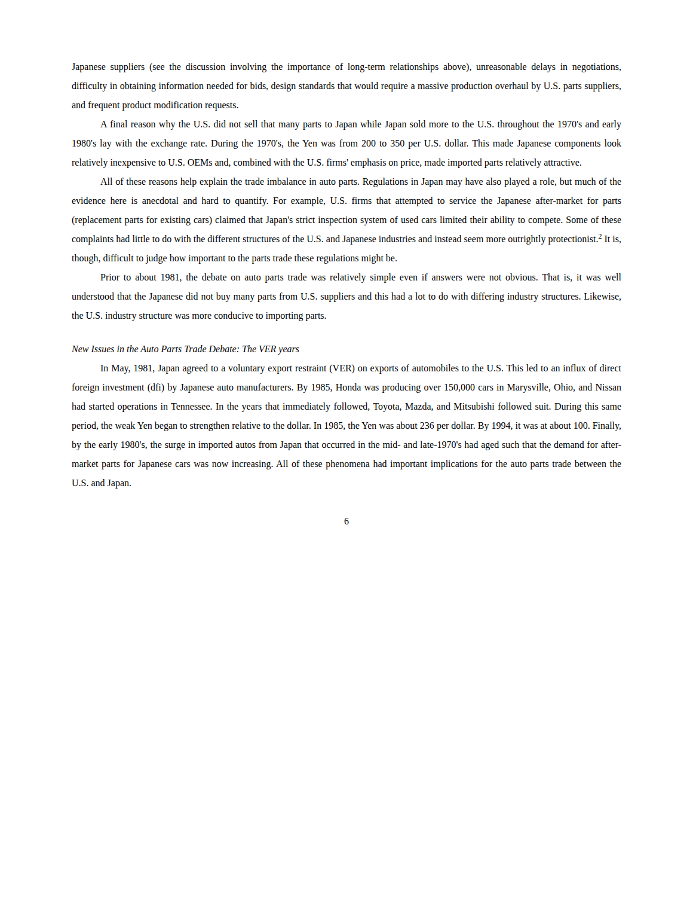Japanese suppliers (see the discussion involving the importance of long-term relationships above), unreasonable delays in negotiations, difficulty in obtaining information needed for bids, design standards that would require a massive production overhaul by U.S. parts suppliers, and frequent product modification requests.
A final reason why the U.S. did not sell that many parts to Japan while Japan sold more to the U.S. throughout the 1970's and early 1980's lay with the exchange rate. During the 1970's, the Yen was from 200 to 350 per U.S. dollar. This made Japanese components look relatively inexpensive to U.S. OEMs and, combined with the U.S. firms' emphasis on price, made imported parts relatively attractive.
All of these reasons help explain the trade imbalance in auto parts. Regulations in Japan may have also played a role, but much of the evidence here is anecdotal and hard to quantify. For example, U.S. firms that attempted to service the Japanese after-market for parts (replacement parts for existing cars) claimed that Japan's strict inspection system of used cars limited their ability to compete. Some of these complaints had little to do with the different structures of the U.S. and Japanese industries and instead seem more outrightly protectionist.2 It is, though, difficult to judge how important to the parts trade these regulations might be.
Prior to about 1981, the debate on auto parts trade was relatively simple even if answers were not obvious. That is, it was well understood that the Japanese did not buy many parts from U.S. suppliers and this had a lot to do with differing industry structures. Likewise, the U.S. industry structure was more conducive to importing parts.
New Issues in the Auto Parts Trade Debate: The VER years
In May, 1981, Japan agreed to a voluntary export restraint (VER) on exports of automobiles to the U.S. This led to an influx of direct foreign investment (dfi) by Japanese auto manufacturers. By 1985, Honda was producing over 150,000 cars in Marysville, Ohio, and Nissan had started operations in Tennessee. In the years that immediately followed, Toyota, Mazda, and Mitsubishi followed suit. During this same period, the weak Yen began to strengthen relative to the dollar. In 1985, the Yen was about 236 per dollar. By 1994, it was at about 100. Finally, by the early 1980's, the surge in imported autos from Japan that occurred in the mid- and late-1970's had aged such that the demand for after-market parts for Japanese cars was now increasing. All of these phenomena had important implications for the auto parts trade between the U.S. and Japan.
6